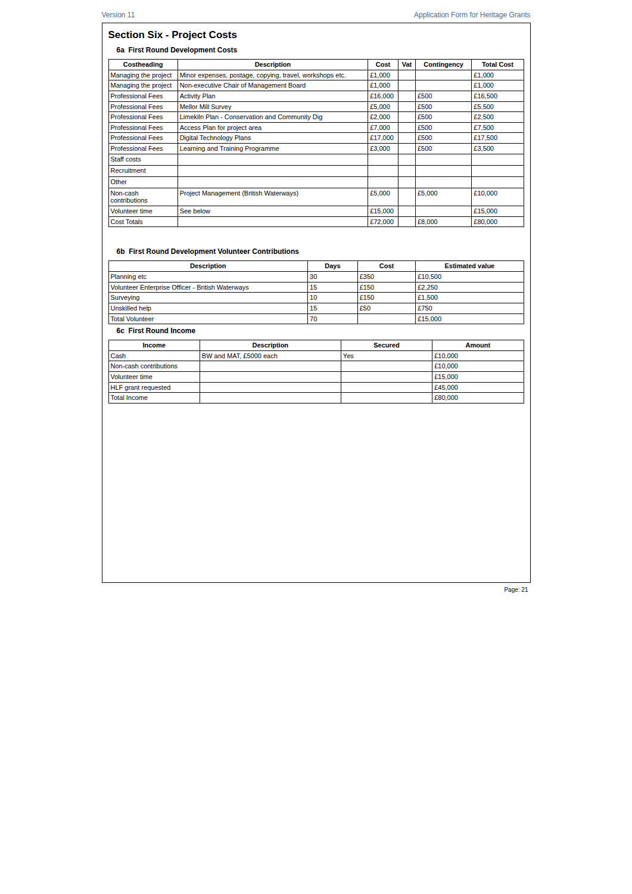Version 11
Application Form for Heritage Grants
Section Six - Project Costs
6a First Round Development Costs
| Costheading | Description | Cost | Vat | Contingency | Total Cost |
| --- | --- | --- | --- | --- | --- |
| Managing the project | Minor expenses, postage, copying, travel, workshops etc. | £1,000 | | | £1,000 |
| Managing the project | Non-executive Chair of Management Board | £1,000 | | | £1,000 |
| Professional Fees | Activity Plan | £16,000 | | £500 | £16,500 |
| Professional Fees | Mellor Mill Survey | £5,000 | | £500 | £5,500 |
| Professional Fees | Limekiln Plan - Conservation and Community Dig | £2,000 | | £500 | £2,500 |
| Professional Fees | Access Plan for project area | £7,000 | | £500 | £7,500 |
| Professional Fees | Digital Technology Plans | £17,000 | | £500 | £17,500 |
| Professional Fees | Learning and Training Programme | £3,000 | | £500 | £3,500 |
| Staff costs | | | | | |
| Recruitment | | | | | |
| Other | | | | | |
| Non-cash contributions | Project Management (British Waterways) | £5,000 | | £5,000 | £10,000 |
| Volunteer time | See below | £15,000 | | | £15,000 |
| Cost Totals | | £72,000 | | £8,000 | £80,000 |
6b First Round Development Volunteer Contributions
| Description | Days | Cost | Estimated value |
| --- | --- | --- | --- |
| Planning etc | 30 | £350 | £10,500 |
| Volunteer Enterprise Officer - British Waterways | 15 | £150 | £2,250 |
| Surveying | 10 | £150 | £1,500 |
| Unskilled help | 15 | £50 | £750 |
| Total Volunteer | 70 | | £15,000 |
6c First Round Income
| Income | Description | Secured | Amount |
| --- | --- | --- | --- |
| Cash | BW and MAT, £5000 each | Yes | £10,000 |
| Non-cash contributions | | | £10,000 |
| Volunteer time | | | £15,000 |
| HLF grant requested | | | £45,000 |
| Total Income | | | £80,000 |
Page: 21